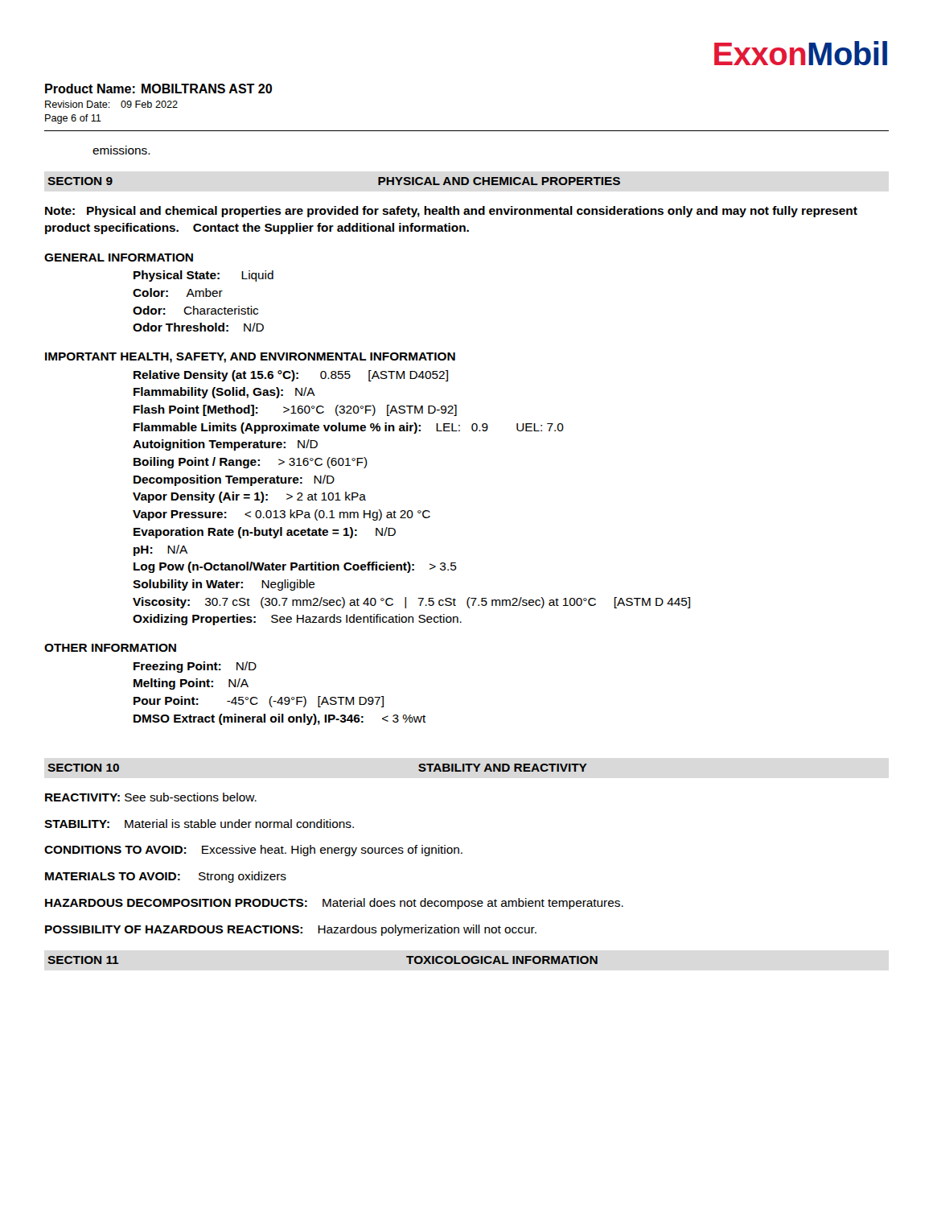Exxon Mobil
Product Name: MOBILTRANS AST 20
Revision Date: 09 Feb 2022
Page 6 of 11
emissions.
SECTION 9
PHYSICAL AND CHEMICAL PROPERTIES
Note: Physical and chemical properties are provided for safety, health and environmental considerations only and may not fully represent product specifications. Contact the Supplier for additional information.
GENERAL INFORMATION
Physical State: Liquid
Color: Amber
Odor: Characteristic
Odor Threshold: N/D
IMPORTANT HEALTH, SAFETY, AND ENVIRONMENTAL INFORMATION
Relative Density (at 15.6 °C): 0.855 [ASTM D4052]
Flammability (Solid, Gas): N/A
Flash Point [Method]: >160°C (320°F) [ASTM D-92]
Flammable Limits (Approximate volume % in air): LEL: 0.9 UEL: 7.0
Autoignition Temperature: N/D
Boiling Point / Range: > 316°C (601°F)
Decomposition Temperature: N/D
Vapor Density (Air = 1): > 2 at 101 kPa
Vapor Pressure: < 0.013 kPa (0.1 mm Hg) at 20 °C
Evaporation Rate (n-butyl acetate = 1): N/D
pH: N/A
Log Pow (n-Octanol/Water Partition Coefficient): > 3.5
Solubility in Water: Negligible
Viscosity: 30.7 cSt (30.7 mm2/sec) at 40 °C | 7.5 cSt (7.5 mm2/sec) at 100°C [ASTM D 445]
Oxidizing Properties: See Hazards Identification Section.
OTHER INFORMATION
Freezing Point: N/D
Melting Point: N/A
Pour Point: -45°C (-49°F) [ASTM D97]
DMSO Extract (mineral oil only), IP-346: < 3 %wt
SECTION 10
STABILITY AND REACTIVITY
REACTIVITY: See sub-sections below.
STABILITY: Material is stable under normal conditions.
CONDITIONS TO AVOID: Excessive heat. High energy sources of ignition.
MATERIALS TO AVOID: Strong oxidizers
HAZARDOUS DECOMPOSITION PRODUCTS: Material does not decompose at ambient temperatures.
POSSIBILITY OF HAZARDOUS REACTIONS: Hazardous polymerization will not occur.
SECTION 11
TOXICOLOGICAL INFORMATION